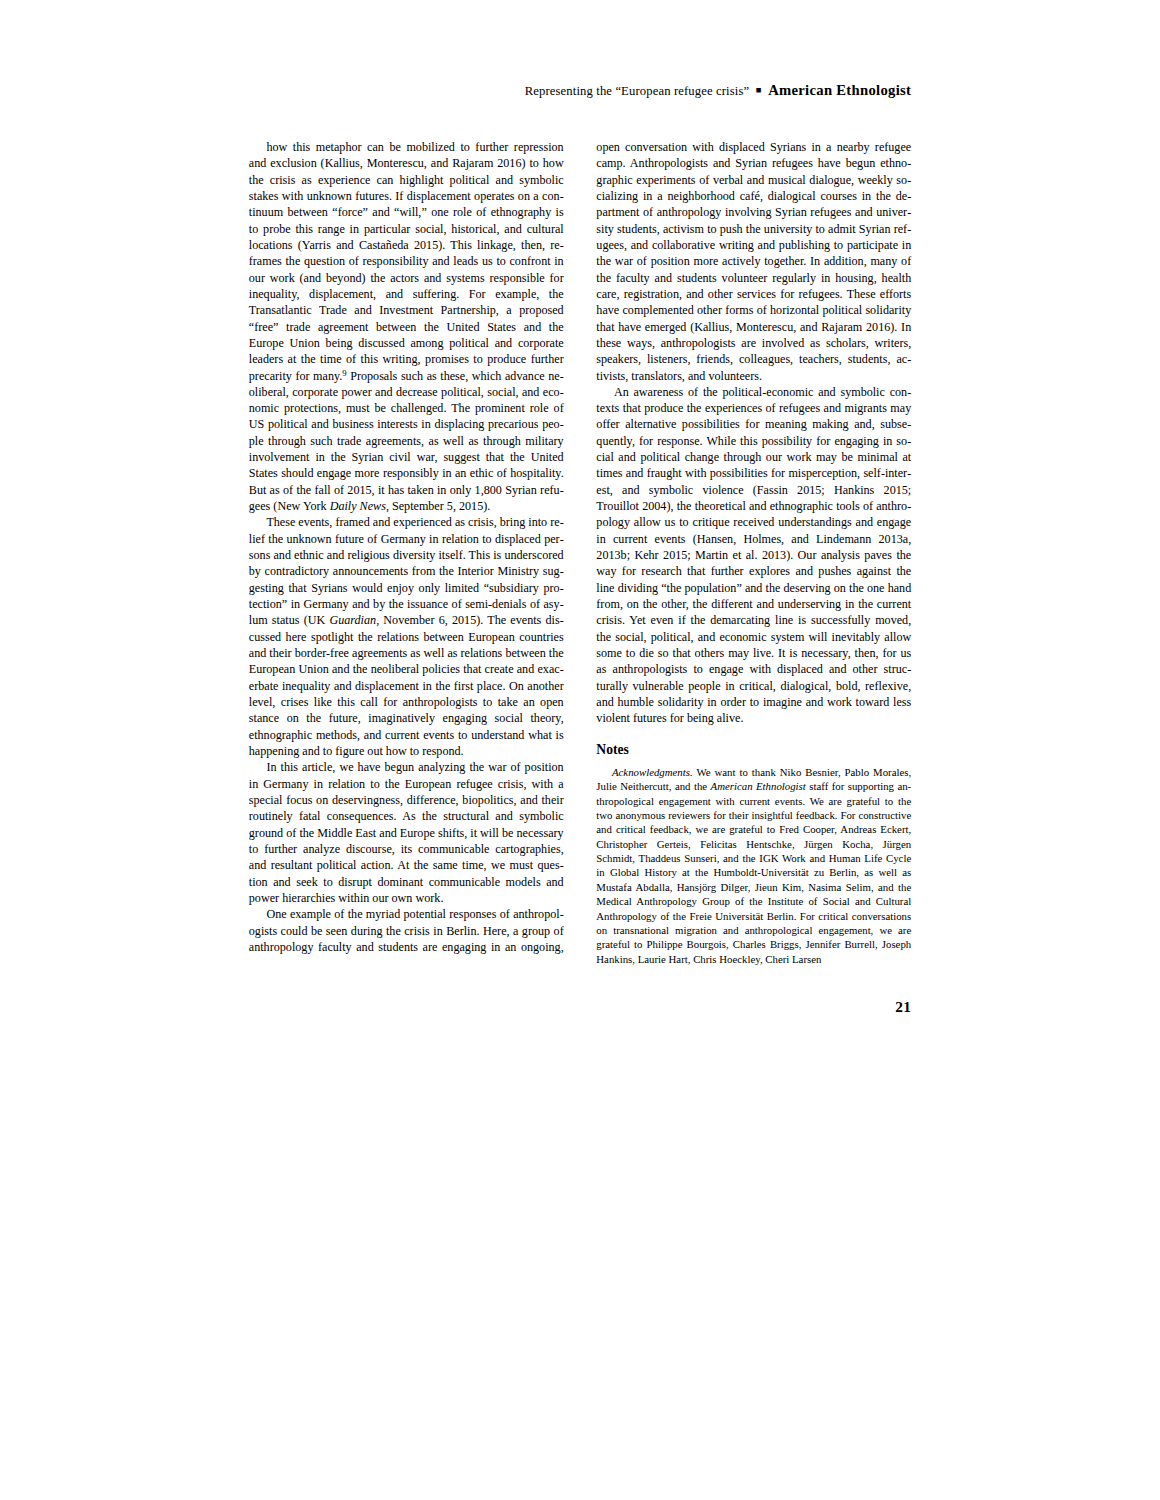Representing the “European refugee crisis” ■ American Ethnologist
how this metaphor can be mobilized to further repression and exclusion (Kallius, Monterescu, and Rajaram 2016) to how the crisis as experience can highlight political and symbolic stakes with unknown futures. If displacement operates on a continuum between “force” and “will,” one role of ethnography is to probe this range in particular social, historical, and cultural locations (Yarris and Castañeda 2015). This linkage, then, reframes the question of responsibility and leads us to confront in our work (and beyond) the actors and systems responsible for inequality, displacement, and suffering. For example, the Transatlantic Trade and Investment Partnership, a proposed “free” trade agreement between the United States and the Europe Union being discussed among political and corporate leaders at the time of this writing, promises to produce further precarity for many.9 Proposals such as these, which advance neoliberal, corporate power and decrease political, social, and economic protections, must be challenged. The prominent role of US political and business interests in displacing precarious people through such trade agreements, as well as through military involvement in the Syrian civil war, suggest that the United States should engage more responsibly in an ethic of hospitality. But as of the fall of 2015, it has taken in only 1,800 Syrian refugees (New York Daily News, September 5, 2015).
These events, framed and experienced as crisis, bring into relief the unknown future of Germany in relation to displaced persons and ethnic and religious diversity itself. This is underscored by contradictory announcements from the Interior Ministry suggesting that Syrians would enjoy only limited “subsidiary protection” in Germany and by the issuance of semi-denials of asylum status (UK Guardian, November 6, 2015). The events discussed here spotlight the relations between European countries and their border-free agreements as well as relations between the European Union and the neoliberal policies that create and exacerbate inequality and displacement in the first place. On another level, crises like this call for anthropologists to take an open stance on the future, imaginatively engaging social theory, ethnographic methods, and current events to understand what is happening and to figure out how to respond.
In this article, we have begun analyzing the war of position in Germany in relation to the European refugee crisis, with a special focus on deservingness, difference, biopolitics, and their routinely fatal consequences. As the structural and symbolic ground of the Middle East and Europe shifts, it will be necessary to further analyze discourse, its communicable cartographies, and resultant political action. At the same time, we must question and seek to disrupt dominant communicable models and power hierarchies within our own work.
One example of the myriad potential responses of anthropologists could be seen during the crisis in Berlin. Here, a group of anthropology faculty and students are engaging in an ongoing, open conversation with displaced Syrians in a nearby refugee camp. Anthropologists and Syrian refugees have begun ethnographic experiments of verbal and musical dialogue, weekly socializing in a neighborhood café, dialogical courses in the department of anthropology involving Syrian refugees and university students, activism to push the university to admit Syrian refugees, and collaborative writing and publishing to participate in the war of position more actively together. In addition, many of the faculty and students volunteer regularly in housing, health care, registration, and other services for refugees. These efforts have complemented other forms of horizontal political solidarity that have emerged (Kallius, Monterescu, and Rajaram 2016). In these ways, anthropologists are involved as scholars, writers, speakers, listeners, friends, colleagues, teachers, students, activists, translators, and volunteers.
An awareness of the political-economic and symbolic contexts that produce the experiences of refugees and migrants may offer alternative possibilities for meaning making and, subsequently, for response. While this possibility for engaging in social and political change through our work may be minimal at times and fraught with possibilities for misperception, self-interest, and symbolic violence (Fassin 2015; Hankins 2015; Trouillot 2004), the theoretical and ethnographic tools of anthropology allow us to critique received understandings and engage in current events (Hansen, Holmes, and Lindemann 2013a, 2013b; Kehr 2015; Martin et al. 2013). Our analysis paves the way for research that further explores and pushes against the line dividing “the population” and the deserving on the one hand from, on the other, the different and underserving in the current crisis. Yet even if the demarcating line is successfully moved, the social, political, and economic system will inevitably allow some to die so that others may live. It is necessary, then, for us as anthropologists to engage with displaced and other structurally vulnerable people in critical, dialogical, bold, reflexive, and humble solidarity in order to imagine and work toward less violent futures for being alive.
Notes
Acknowledgments. We want to thank Niko Besnier, Pablo Morales, Julie Neithercutt, and the American Ethnologist staff for supporting anthropological engagement with current events. We are grateful to the two anonymous reviewers for their insightful feedback. For constructive and critical feedback, we are grateful to Fred Cooper, Andreas Eckert, Christopher Gerteis, Felicitas Hentschke, Jürgen Kocha, Jürgen Schmidt, Thaddeus Sunseri, and the IGK Work and Human Life Cycle in Global History at the Humboldt-Universität zu Berlin, as well as Mustafa Abdalla, Hansjörg Dilger, Jieun Kim, Nasima Selim, and the Medical Anthropology Group of the Institute of Social and Cultural Anthropology of the Freie Universität Berlin. For critical conversations on transnational migration and anthropological engagement, we are grateful to Philippe Bourgois, Charles Briggs, Jennifer Burrell, Joseph Hankins, Laurie Hart, Chris Hoeckley, Cheri Larsen
21